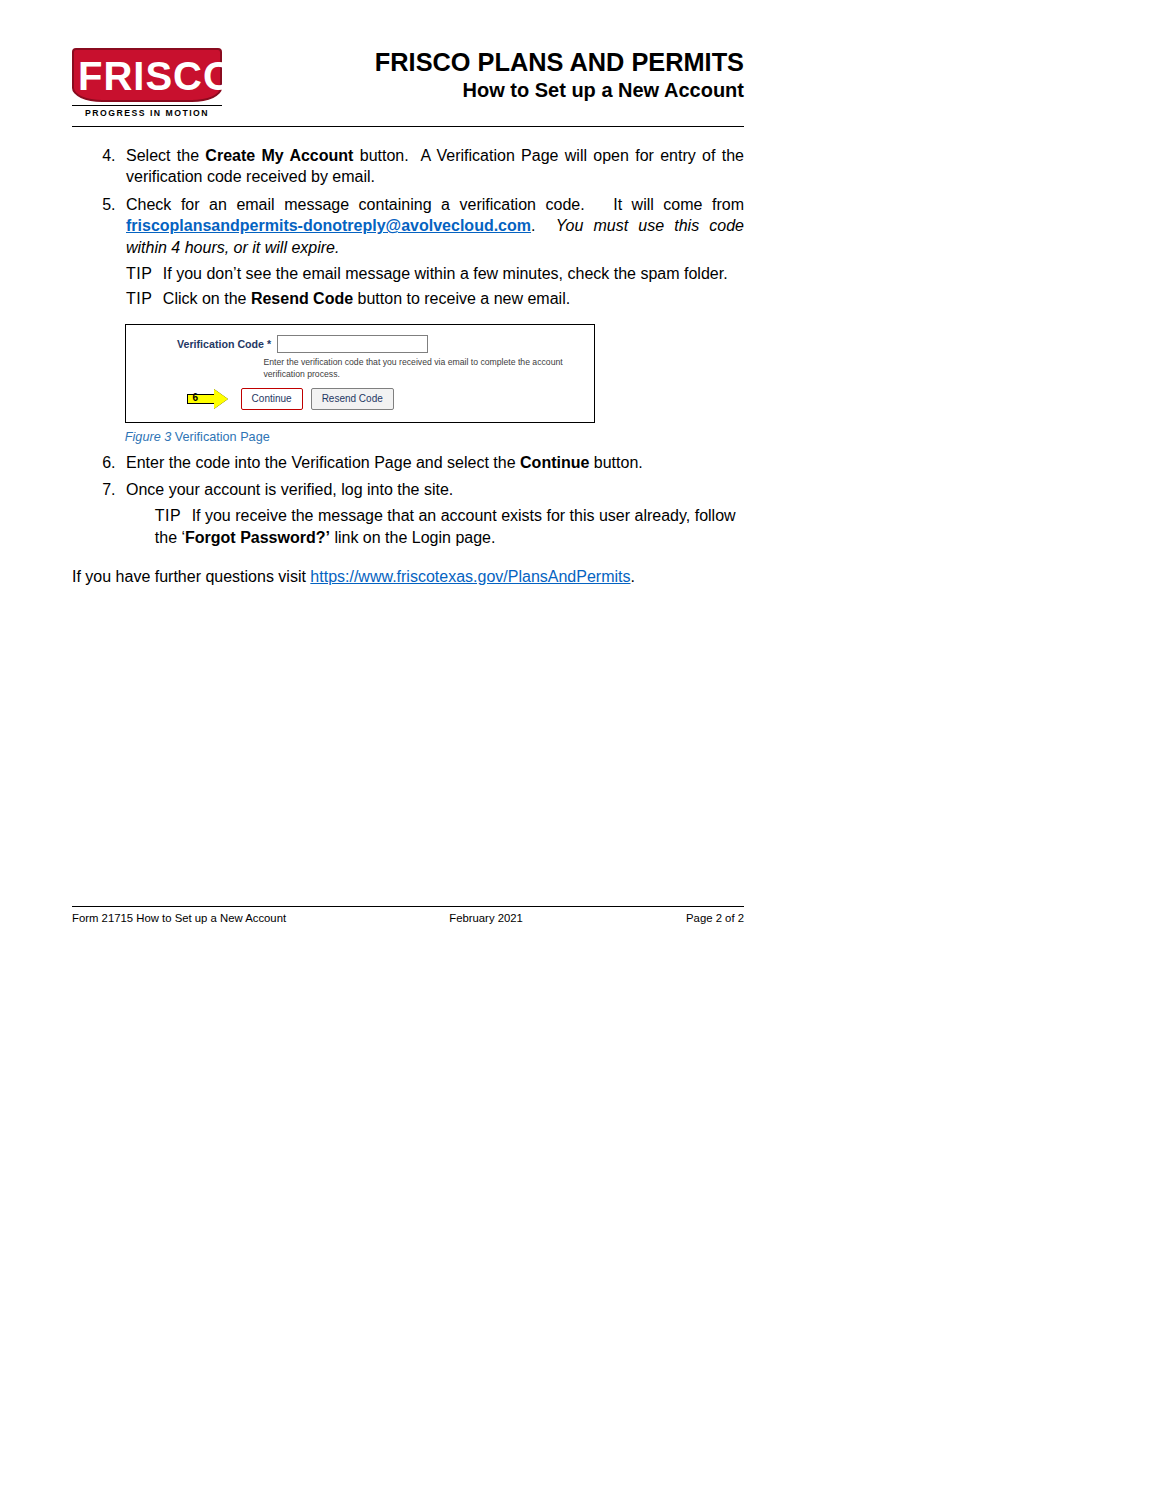FRISCO
PROGRESS IN MOTION
FRISCO PLANS AND PERMITS
How to Set up a New Account
Select the Create My Account button. A Verification Page will open for entry of the verification code received by email.
Check for an email message containing a verification code. It will come from friscoplansandpermits-donotreply@avolvecloud.com. You must use this code within 4 hours, or it will expire.
TIP If you don’t see the email message within a few minutes, check the spam folder.
TIP Click on the Resend Code button to receive a new email.
Verification Code *
Enter the verification code that you received via email to complete the account verification process.
6 Continue Resend Code
Figure 3 Verification Page
Enter the code into the Verification Page and select the Continue button.
Once your account is verified, log into the site.
TIP If you receive the message that an account exists for this user already, follow the ‘Forgot Password?’ link on the Login page.
If you have further questions visit https://www.friscotexas.gov/PlansAndPermits.
Form 21715 How to Set up a New Account February 2021 Page 2 of 2